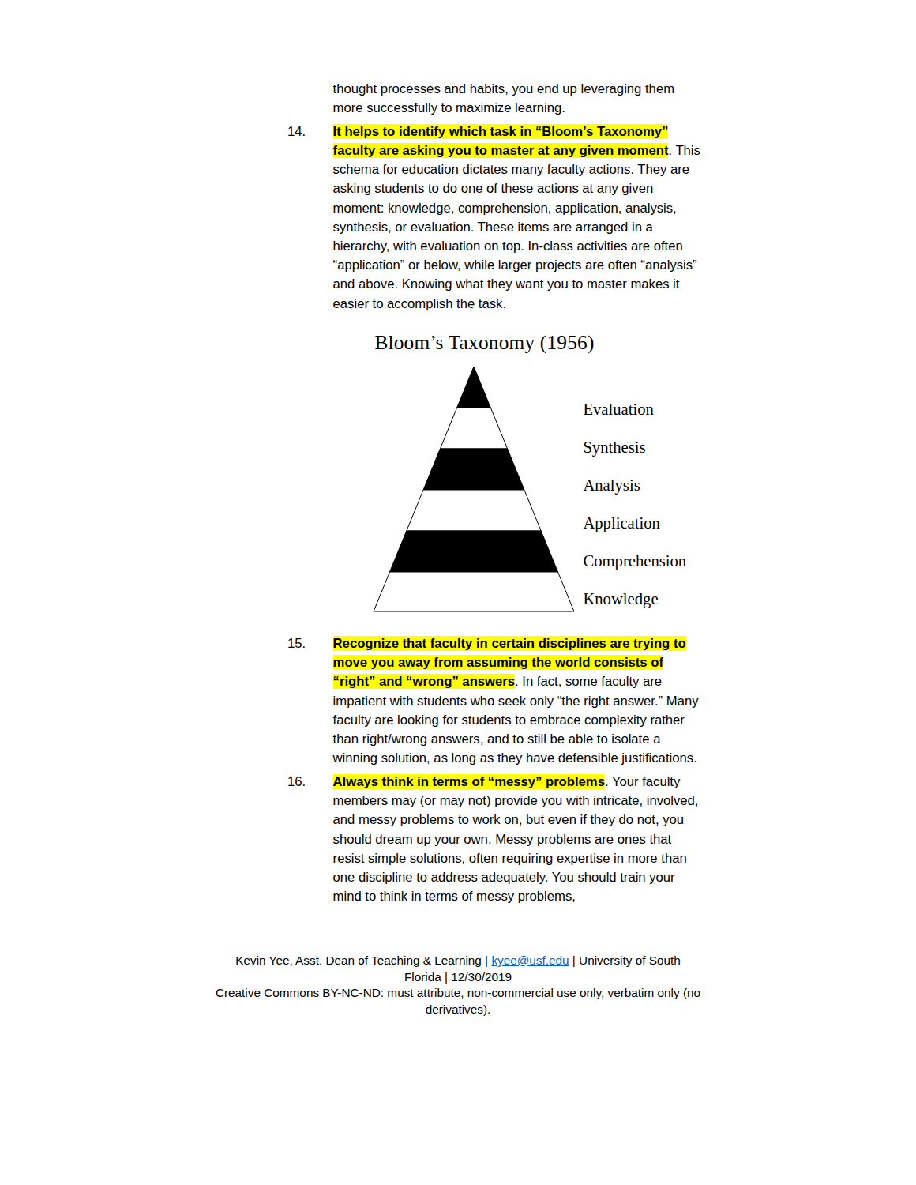thought processes and habits, you end up leveraging them more successfully to maximize learning.
14. It helps to identify which task in “Bloom’s Taxonomy” faculty are asking you to master at any given moment. This schema for education dictates many faculty actions. They are asking students to do one of these actions at any given moment: knowledge, comprehension, application, analysis, synthesis, or evaluation. These items are arranged in a hierarchy, with evaluation on top. In-class activities are often “application” or below, while larger projects are often “analysis” and above. Knowing what they want you to master makes it easier to accomplish the task.
Bloom’s Taxonomy (1956)
Evaluation Synthesis Analysis Application Comprehension Knowledge
15. Recognize that faculty in certain disciplines are trying to move you away from assuming the world consists of “right” and “wrong” answers. In fact, some faculty are impatient with students who seek only “the right answer.” Many faculty are looking for students to embrace complexity rather than right/wrong answers, and to still be able to isolate a winning solution, as long as they have defensible justifications.
16. Always think in terms of “messy” problems. Your faculty members may (or may not) provide you with intricate, involved, and messy problems to work on, but even if they do not, you should dream up your own. Messy problems are ones that resist simple solutions, often requiring expertise in more than one discipline to address adequately. You should train your mind to think in terms of messy problems,
Kevin Yee, Asst. Dean of Teaching & Learning | kyee@usf.edu | University of South Florida | 12/30/2019
Creative Commons BY-NC-ND: must attribute, non-commercial use only, verbatim only (no derivatives).